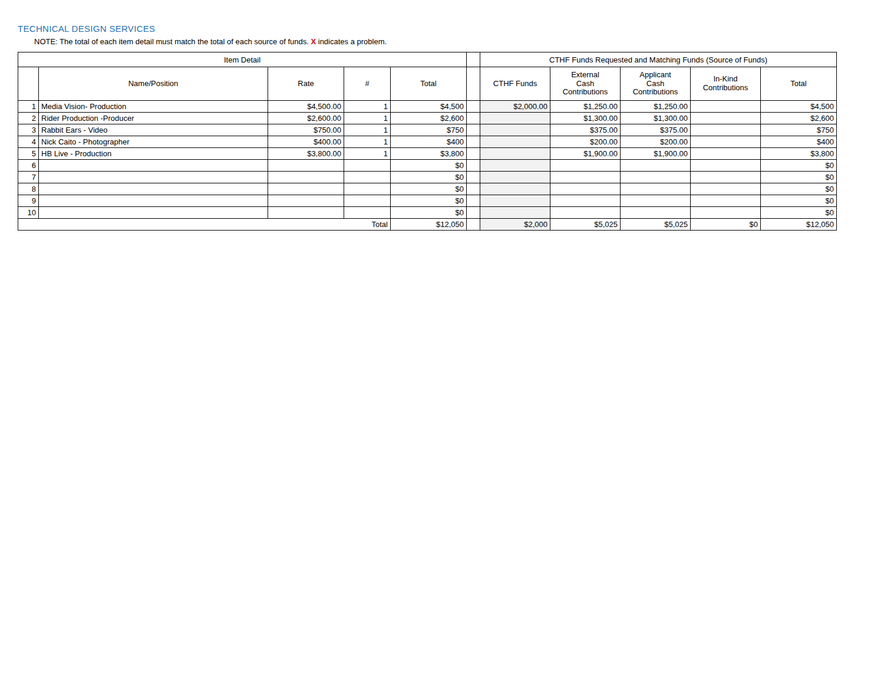TECHNICAL DESIGN SERVICES
NOTE: The total of each item detail must match the total of each source of funds. X indicates a problem.
| Item Detail | | CTHF Funds Requested and Matching Funds (Source of Funds) |
| --- | --- | --- |
| | Name/Position | Rate | # | Total | | CTHF Funds | External Cash Contributions | Applicant Cash Contributions | In-Kind Contributions | Total |
| 1 | Media Vision- Production | $4,500.00 | 1 | $4,500 | | $2,000.00 | $1,250.00 | $1,250.00 | | $4,500 |
| 2 | Rider Production -Producer | $2,600.00 | 1 | $2,600 | | | $1,300.00 | $1,300.00 | | $2,600 |
| 3 | Rabbit Ears - Video | $750.00 | 1 | $750 | | | $375.00 | $375.00 | | $750 |
| 4 | Nick Caito - Photographer | $400.00 | 1 | $400 | | | $200.00 | $200.00 | | $400 |
| 5 | HB Live - Production | $3,800.00 | 1 | $3,800 | | | $1,900.00 | $1,900.00 | | $3,800 |
| 6 | | | | $0 | | | | | | $0 |
| 7 | | | | $0 | | | | | | $0 |
| 8 | | | | $0 | | | | | | $0 |
| 9 | | | | $0 | | | | | | $0 |
| 10 | | | | $0 | | | | | | $0 |
| Total | $12,050 | | $2,000 | $5,025 | $5,025 | $0 | $12,050 |